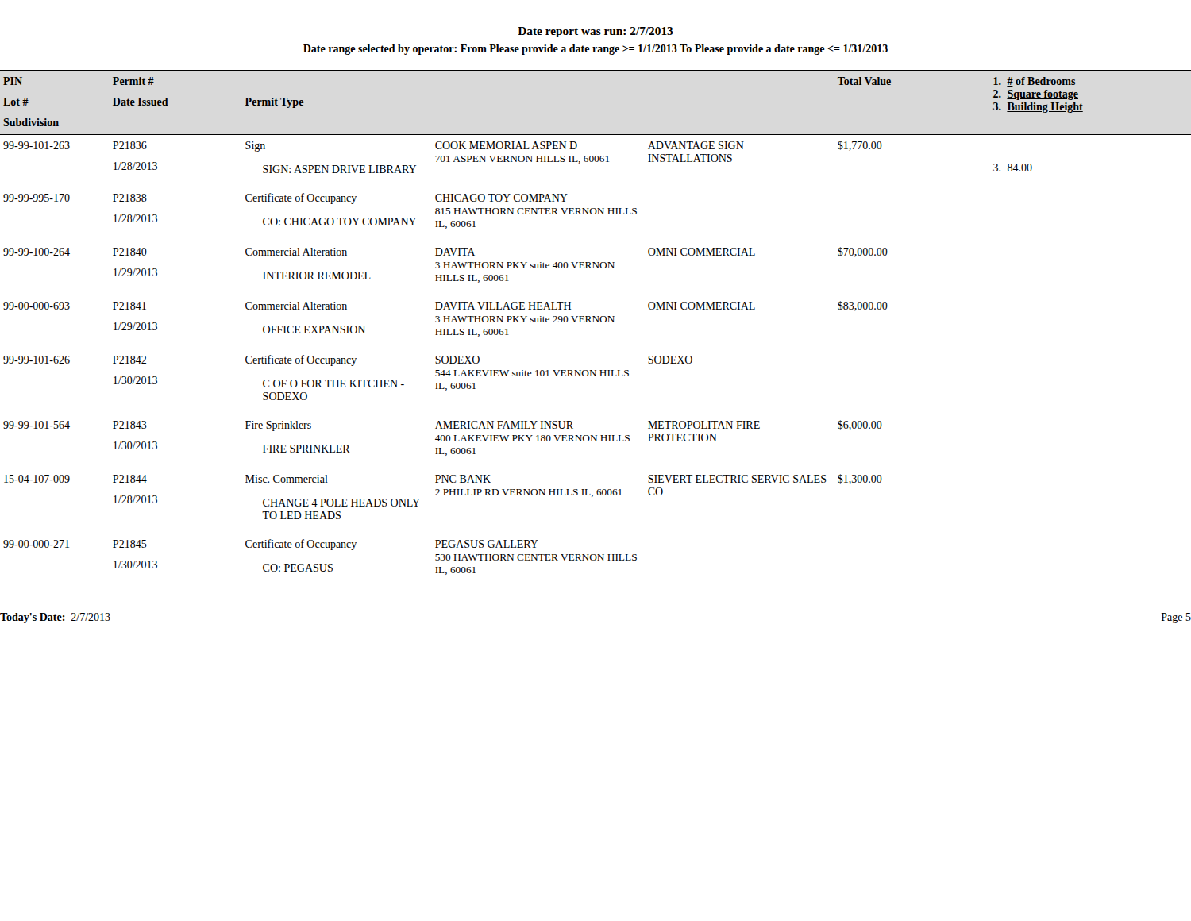Date report was run: 2/7/2013
Date range selected by operator: From Please provide a date range >= 1/1/2013 To Please provide a date range <= 1/31/2013
| PIN Lot # Subdivision | Permit # Date Issued | Permit Type | | | Total Value | 1. # of Bedrooms 2. Square footage 3. Building Height |
| --- | --- | --- | --- | --- | --- | --- |
| 99-99-101-263 | P21836 1/28/2013 | Sign SIGN: ASPEN DRIVE LIBRARY | COOK MEMORIAL ASPEN D 701 ASPEN VERNON HILLS IL, 60061 | ADVANTAGE SIGN INSTALLATIONS | $1,770.00 | 3. 84.00 |
| 99-99-995-170 | P21838 1/28/2013 | Certificate of Occupancy CO: CHICAGO TOY COMPANY | CHICAGO TOY COMPANY 815 HAWTHORN CENTER VERNON HILLS IL, 60061 | | | |
| 99-99-100-264 | P21840 1/29/2013 | Commercial Alteration INTERIOR REMODEL | DAVITA 3 HAWTHORN PKY suite 400 VERNON HILLS IL, 60061 | OMNI COMMERCIAL | $70,000.00 | |
| 99-00-000-693 | P21841 1/29/2013 | Commercial Alteration OFFICE EXPANSION | DAVITA VILLAGE HEALTH 3 HAWTHORN PKY suite 290 VERNON HILLS IL, 60061 | OMNI COMMERCIAL | $83,000.00 | |
| 99-99-101-626 | P21842 1/30/2013 | Certificate of Occupancy C OF O FOR THE KITCHEN - SODEXO | SODEXO 544 LAKEVIEW suite 101 VERNON HILLS IL, 60061 | SODEXO | | |
| 99-99-101-564 | P21843 1/30/2013 | Fire Sprinklers FIRE SPRINKLER | AMERICAN FAMILY INSUR 400 LAKEVIEW PKY 180 VERNON HILLS IL, 60061 | METROPOLITAN FIRE PROTECTION | $6,000.00 | |
| 15-04-107-009 | P21844 1/28/2013 | Misc. Commercial CHANGE 4 POLE HEADS ONLY TO LED HEADS | PNC BANK 2 PHILLIP RD VERNON HILLS IL, 60061 | SIEVERT ELECTRIC SERVIC SALES CO | $1,300.00 | |
| 99-00-000-271 | P21845 1/30/2013 | Certificate of Occupancy CO: PEGASUS | PEGASUS GALLERY 530 HAWTHORN CENTER VERNON HILLS IL, 60061 | | | |
Today's Date: 2/7/2013 Page 5